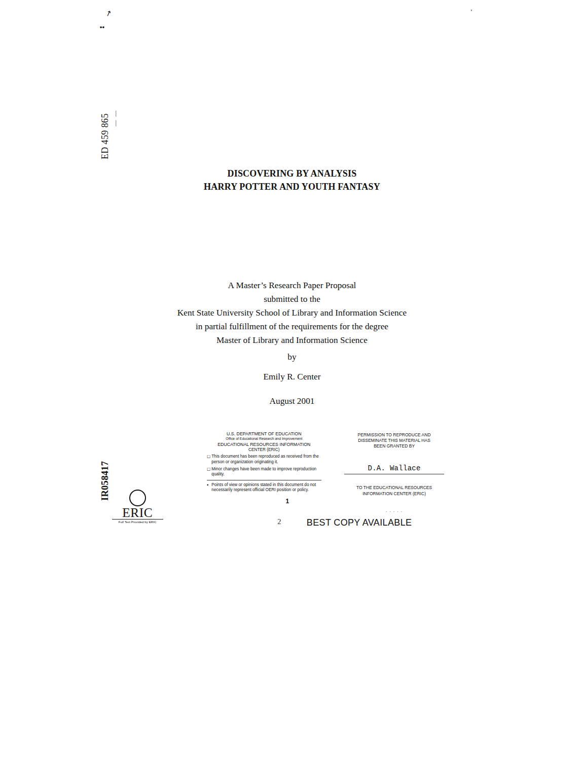↗
••
'
|
|
ED 459 865
IR058417
DISCOVERING BY ANALYSIS
HARRY POTTER AND YOUTH FANTASY
A Master’s Research Paper Proposal
submitted to the
Kent State University School of Library and Information Science
in partial fulfillment of the requirements for the degree
Master of Library and Information Science
by
Emily R. Center
August 2001
U.S. DEPARTMENT OF EDUCATION
Office of Educational Research and Improvement
EDUCATIONAL RESOURCES INFORMATION
CENTER (ERIC)
☐This document has been reproduced as received from the person or organization originating it.
☐Minor changes have been made to improve reproduction quality.
• Points of view or opinions stated in this document do not necessarily represent official OERI position or policy.
PERMISSION TO REPRODUCE AND
DISSEMINATE THIS MATERIAL HAS
BEEN GRANTED BY
D.A. Wallace
TO THE EDUCATIONAL RESOURCES
INFORMATION CENTER (ERIC)
. . . . .
ERIC
Full Text Provided by ERIC
1
2
BEST COPY AVAILABLE